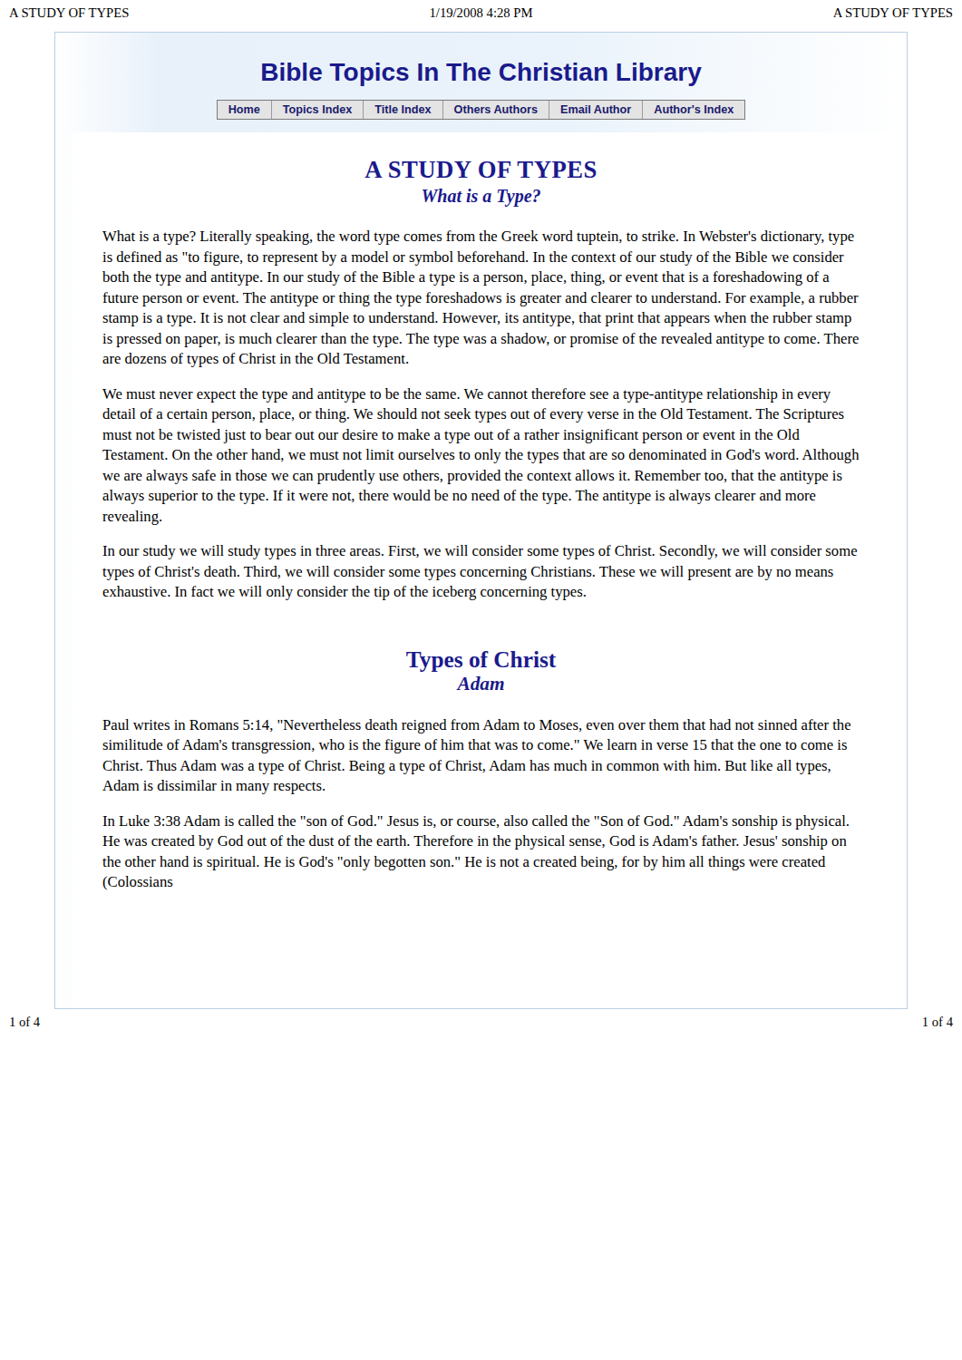A STUDY OF TYPES
1/19/2008 4:28 PM
A STUDY OF TYPES
Bible Topics In The Christian Library
| Home | Topics Index | Title Index | Others Authors | Email Author | Author's Index |
A STUDY OF TYPES
What is a Type?
What is a type? Literally speaking, the word type comes from the Greek word tuptein, to strike. In Webster's dictionary, type is defined as "to figure, to represent by a model or symbol beforehand. In the context of our study of the Bible we consider both the type and antitype. In our study of the Bible a type is a person, place, thing, or event that is a foreshadowing of a future person or event. The antitype or thing the type foreshadows is greater and clearer to understand. For example, a rubber stamp is a type. It is not clear and simple to understand. However, its antitype, that print that appears when the rubber stamp is pressed on paper, is much clearer than the type. The type was a shadow, or promise of the revealed antitype to come. There are dozens of types of Christ in the Old Testament.
We must never expect the type and antitype to be the same. We cannot therefore see a type-antitype relationship in every detail of a certain person, place, or thing. We should not seek types out of every verse in the Old Testament. The Scriptures must not be twisted just to bear out our desire to make a type out of a rather insignificant person or event in the Old Testament. On the other hand, we must not limit ourselves to only the types that are so denominated in God's word. Although we are always safe in those we can prudently use others, provided the context allows it. Remember too, that the antitype is always superior to the type. If it were not, there would be no need of the type. The antitype is always clearer and more revealing.
In our study we will study types in three areas. First, we will consider some types of Christ. Secondly, we will consider some types of Christ's death. Third, we will consider some types concerning Christians. These we will present are by no means exhaustive. In fact we will only consider the tip of the iceberg concerning types.
Types of Christ
Adam
Paul writes in Romans 5:14, "Nevertheless death reigned from Adam to Moses, even over them that had not sinned after the similitude of Adam's transgression, who is the figure of him that was to come." We learn in verse 15 that the one to come is Christ. Thus Adam was a type of Christ. Being a type of Christ, Adam has much in common with him. But like all types, Adam is dissimilar in many respects.
In Luke 3:38 Adam is called the "son of God." Jesus is, or course, also called the "Son of God." Adam's sonship is physical. He was created by God out of the dust of the earth. Therefore in the physical sense, God is Adam's father. Jesus' sonship on the other hand is spiritual. He is God's "only begotten son." He is not a created being, for by him all things were created (Colossians
1 of 4
1 of 4